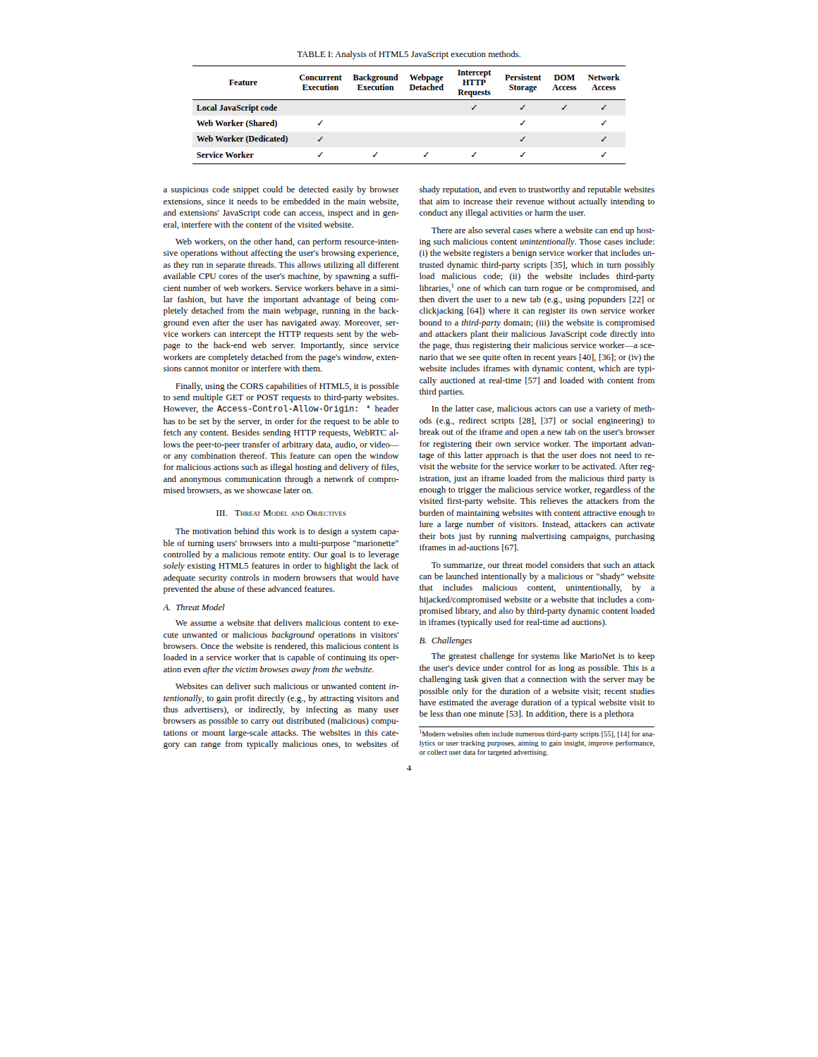TABLE I: Analysis of HTML5 JavaScript execution methods.
| Feature | Concurrent Execution | Background Execution | Webpage Detached | Intercept HTTP Requests | Persistent Storage | DOM Access | Network Access |
| --- | --- | --- | --- | --- | --- | --- | --- |
| Local JavaScript code | | | | ✓ | ✓ | ✓ | ✓ |
| Web Worker (Shared) | ✓ | | | | ✓ | | ✓ |
| Web Worker (Dedicated) | ✓ | | | | ✓ | | ✓ |
| Service Worker | ✓ | ✓ | ✓ | ✓ | ✓ | | ✓ |
a suspicious code snippet could be detected easily by browser extensions, since it needs to be embedded in the main website, and extensions' JavaScript code can access, inspect and in general, interfere with the content of the visited website.
Web workers, on the other hand, can perform resource-intensive operations without affecting the user's browsing experience, as they run in separate threads. This allows utilizing all different available CPU cores of the user's machine, by spawning a sufficient number of web workers. Service workers behave in a similar fashion, but have the important advantage of being completely detached from the main webpage, running in the background even after the user has navigated away. Moreover, service workers can intercept the HTTP requests sent by the webpage to the back-end web server. Importantly, since service workers are completely detached from the page's window, extensions cannot monitor or interfere with them.
Finally, using the CORS capabilities of HTML5, it is possible to send multiple GET or POST requests to third-party websites. However, the Access-Control-Allow-Origin: * header has to be set by the server, in order for the request to be able to fetch any content. Besides sending HTTP requests, WebRTC allows the peer-to-peer transfer of arbitrary data, audio, or video—or any combination thereof. This feature can open the window for malicious actions such as illegal hosting and delivery of files, and anonymous communication through a network of compromised browsers, as we showcase later on.
III. Threat Model and Objectives
The motivation behind this work is to design a system capable of turning users' browsers into a multi-purpose "marionette" controlled by a malicious remote entity. Our goal is to leverage solely existing HTML5 features in order to highlight the lack of adequate security controls in modern browsers that would have prevented the abuse of these advanced features.
A. Threat Model
We assume a website that delivers malicious content to execute unwanted or malicious background operations in visitors' browsers. Once the website is rendered, this malicious content is loaded in a service worker that is capable of continuing its operation even after the victim browses away from the website.
Websites can deliver such malicious or unwanted content intentionally, to gain profit directly (e.g., by attracting visitors and thus advertisers), or indirectly, by infecting as many user browsers as possible to carry out distributed (malicious) computations or mount large-scale attacks. The websites in this category can range from typically malicious ones, to websites of shady reputation, and even to trustworthy and reputable websites that aim to increase their revenue without actually intending to conduct any illegal activities or harm the user.
There are also several cases where a website can end up hosting such malicious content unintentionally. Those cases include: (i) the website registers a benign service worker that includes untrusted dynamic third-party scripts [35], which in turn possibly load malicious code; (ii) the website includes third-party libraries,1 one of which can turn rogue or be compromised, and then divert the user to a new tab (e.g., using popunders [22] or clickjacking [64]) where it can register its own service worker bound to a third-party domain; (iii) the website is compromised and attackers plant their malicious JavaScript code directly into the page, thus registering their malicious service worker—a scenario that we see quite often in recent years [40], [36]; or (iv) the website includes iframes with dynamic content, which are typically auctioned at real-time [57] and loaded with content from third parties.
In the latter case, malicious actors can use a variety of methods (e.g., redirect scripts [28], [37] or social engineering) to break out of the iframe and open a new tab on the user's browser for registering their own service worker. The important advantage of this latter approach is that the user does not need to re-visit the website for the service worker to be activated. After registration, just an iframe loaded from the malicious third party is enough to trigger the malicious service worker, regardless of the visited first-party website. This relieves the attackers from the burden of maintaining websites with content attractive enough to lure a large number of visitors. Instead, attackers can activate their bots just by running malvertising campaigns, purchasing iframes in ad-auctions [67].
To summarize, our threat model considers that such an attack can be launched intentionally by a malicious or "shady" website that includes malicious content, unintentionally, by a hijacked/compromised website or a website that includes a compromised library, and also by third-party dynamic content loaded in iframes (typically used for real-time ad auctions).
B. Challenges
The greatest challenge for systems like MarioNet is to keep the user's device under control for as long as possible. This is a challenging task given that a connection with the server may be possible only for the duration of a website visit; recent studies have estimated the average duration of a typical website visit to be less than one minute [53]. In addition, there is a plethora
1Modern websites often include numerous third-party scripts [55], [14] for analytics or user tracking purposes, aiming to gain insight, improve performance, or collect user data for targeted advertising.
4